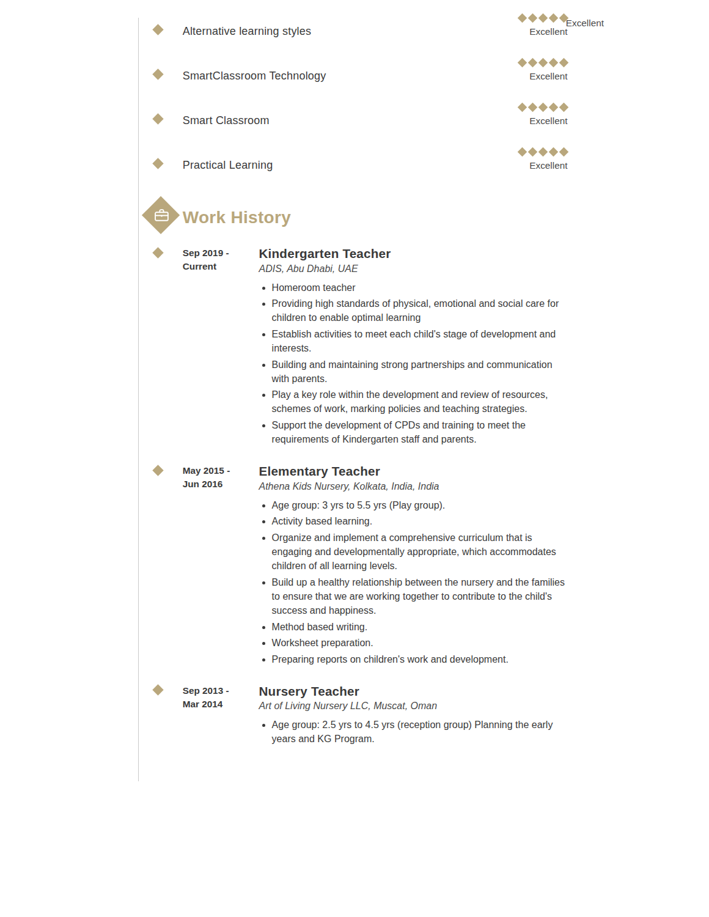Excellent
Alternative learning styles Excellent
SmartClassroom Technology Excellent
Smart Classroom Excellent
Practical Learning Excellent
Work History
Sep 2019 -
Current
Kindergarten Teacher
ADIS, Abu Dhabi, UAE
Homeroom teacher
Providing high standards of physical, emotional and social care for children to enable optimal learning
Establish activities to meet each child's stage of development and interests.
Building and maintaining strong partnerships and communication with parents.
Play a key role within the development and review of resources, schemes of work, marking policies and teaching strategies.
Support the development of CPDs and training to meet the requirements of Kindergarten staff and parents.
May 2015 -
Jun 2016
Elementary Teacher
Athena Kids Nursery, Kolkata, India, India
Age group: 3 yrs to 5.5 yrs (Play group).
Activity based learning.
Organize and implement a comprehensive curriculum that is engaging and developmentally appropriate, which accommodates children of all learning levels.
Build up a healthy relationship between the nursery and the families to ensure that we are working together to contribute to the child's success and happiness.
Method based writing.
Worksheet preparation.
Preparing reports on children's work and development.
Sep 2013 -
Mar 2014
Nursery Teacher
Art of Living Nursery LLC, Muscat, Oman
Age group: 2.5 yrs to 4.5 yrs (reception group) Planning the early years and KG Program.